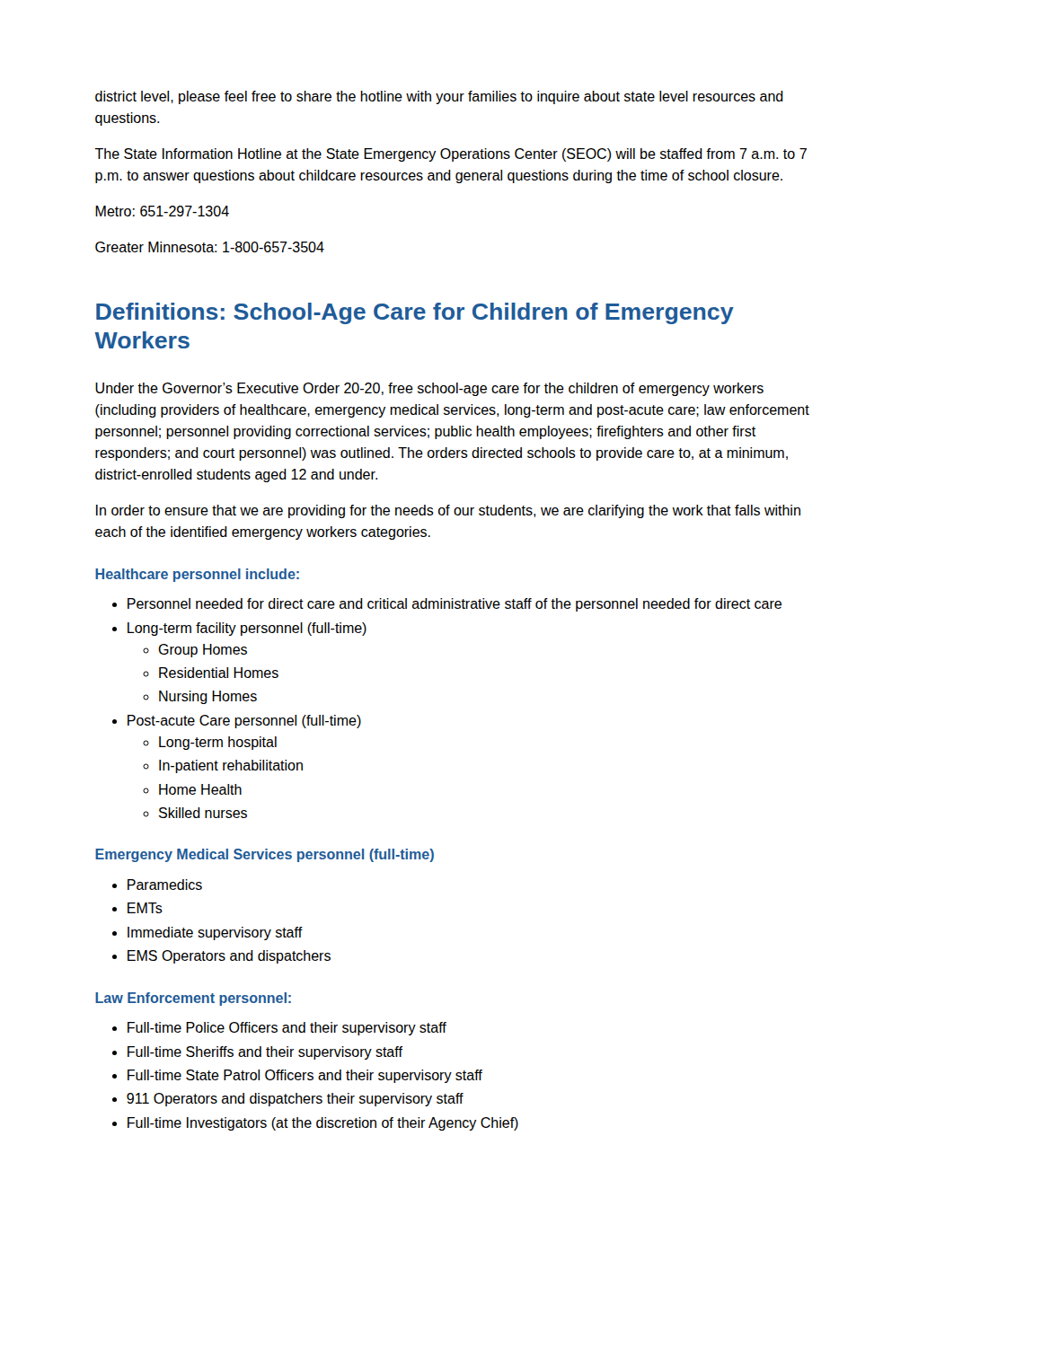district level, please feel free to share the hotline with your families to inquire about state level resources and questions.
The State Information Hotline at the State Emergency Operations Center (SEOC) will be staffed from 7 a.m. to 7 p.m. to answer questions about childcare resources and general questions during the time of school closure.
Metro: 651-297-1304
Greater Minnesota: 1-800-657-3504
Definitions: School-Age Care for Children of Emergency Workers
Under the Governor’s Executive Order 20-20, free school-age care for the children of emergency workers (including providers of healthcare, emergency medical services, long-term and post-acute care; law enforcement personnel; personnel providing correctional services; public health employees; firefighters and other first responders; and court personnel) was outlined. The orders directed schools to provide care to, at a minimum, district-enrolled students aged 12 and under.
In order to ensure that we are providing for the needs of our students, we are clarifying the work that falls within each of the identified emergency workers categories.
Healthcare personnel include:
Personnel needed for direct care and critical administrative staff of the personnel needed for direct care
Long-term facility personnel (full-time)
Group Homes
Residential Homes
Nursing Homes
Post-acute Care personnel (full-time)
Long-term hospital
In-patient rehabilitation
Home Health
Skilled nurses
Emergency Medical Services personnel (full-time)
Paramedics
EMTs
Immediate supervisory staff
EMS Operators and dispatchers
Law Enforcement personnel:
Full-time Police Officers and their supervisory staff
Full-time Sheriffs and their supervisory staff
Full-time State Patrol Officers and their supervisory staff
911 Operators and dispatchers their supervisory staff
Full-time Investigators (at the discretion of their Agency Chief)